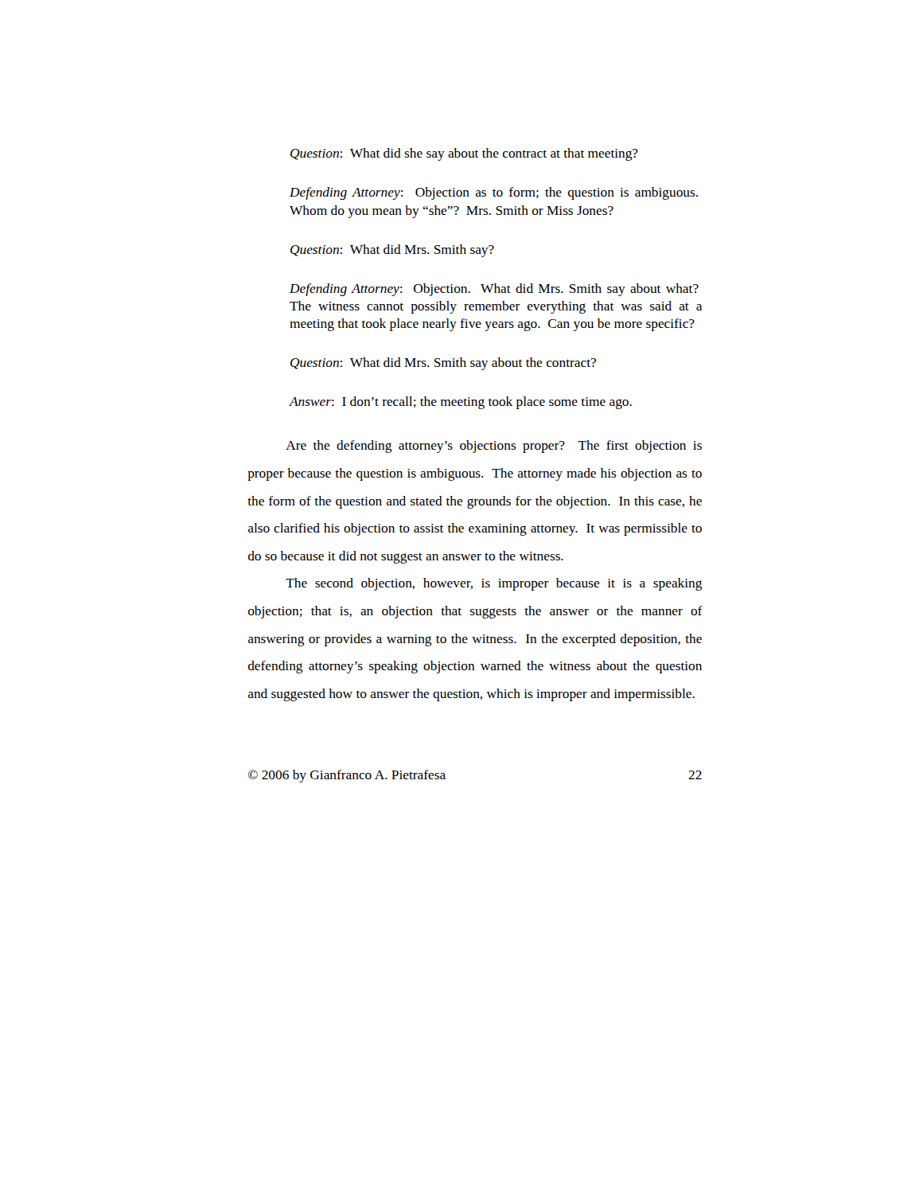Question: What did she say about the contract at that meeting?
Defending Attorney: Objection as to form; the question is ambiguous. Whom do you mean by “she”? Mrs. Smith or Miss Jones?
Question: What did Mrs. Smith say?
Defending Attorney: Objection. What did Mrs. Smith say about what? The witness cannot possibly remember everything that was said at a meeting that took place nearly five years ago. Can you be more specific?
Question: What did Mrs. Smith say about the contract?
Answer: I don’t recall; the meeting took place some time ago.
Are the defending attorney’s objections proper? The first objection is proper because the question is ambiguous. The attorney made his objection as to the form of the question and stated the grounds for the objection. In this case, he also clarified his objection to assist the examining attorney. It was permissible to do so because it did not suggest an answer to the witness.
The second objection, however, is improper because it is a speaking objection; that is, an objection that suggests the answer or the manner of answering or provides a warning to the witness. In the excerpted deposition, the defending attorney’s speaking objection warned the witness about the question and suggested how to answer the question, which is improper and impermissible.
© 2006 by Gianfranco A. Pietrafesa 22